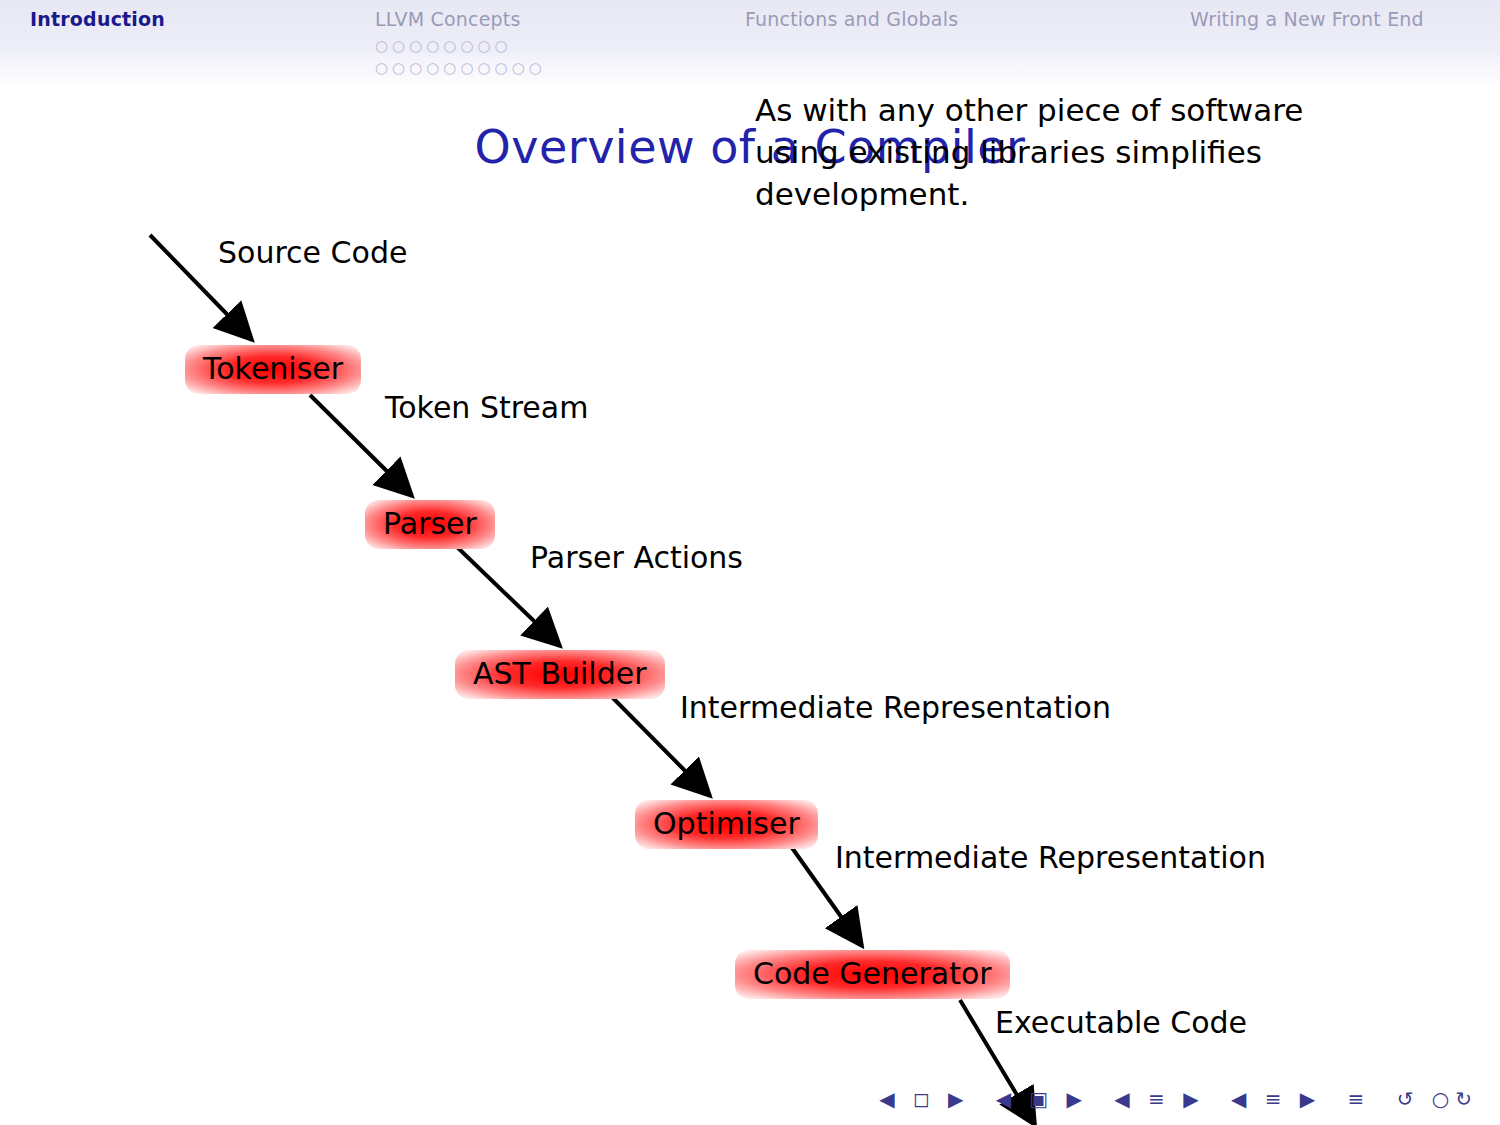Introduction
LLVM Concepts
Functions and Globals
Writing a New Front End
○○○○○○○○
○○○○○○○○○○
Overview of a Compiler
Source Code
Tokeniser
Token Stream
Parser
Parser Actions
AST Builder
Intermediate Representation
Optimiser
Intermediate Representation
Code Generator
Executable Code
As with any other piece of software using existing libraries simplifies development.
◀ ◻ ▶ ◀ ▣ ▶ ◀ ≡ ▶ ◀ ≡ ▶ ≡ ↺ ○↻